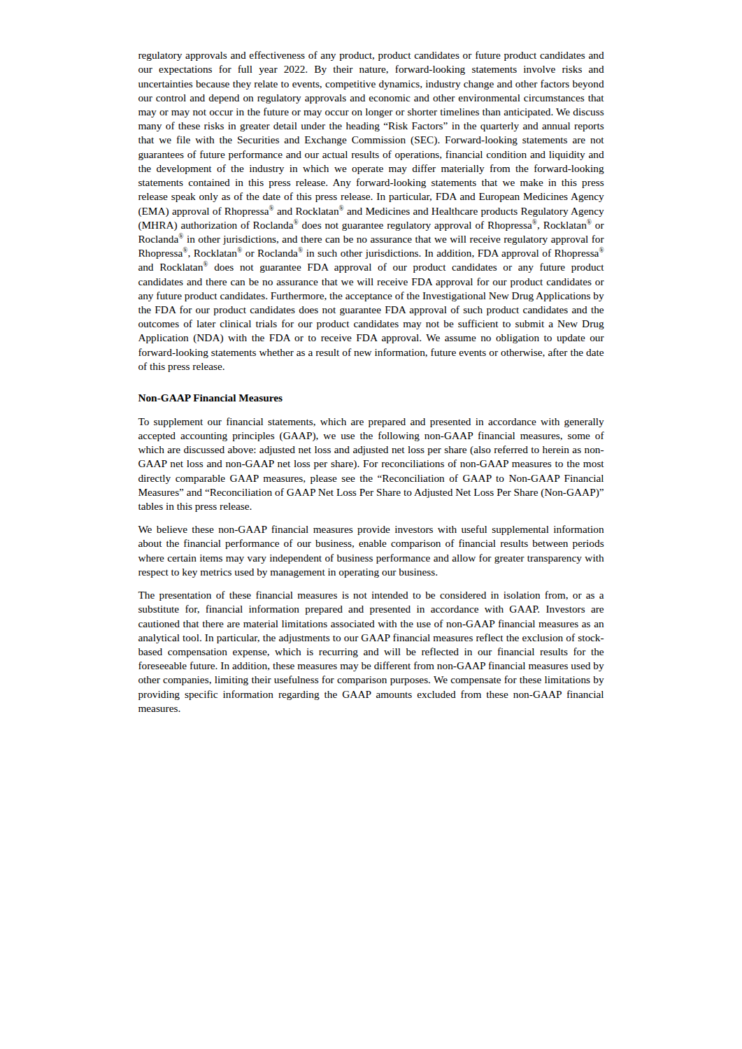regulatory approvals and effectiveness of any product, product candidates or future product candidates and our expectations for full year 2022. By their nature, forward-looking statements involve risks and uncertainties because they relate to events, competitive dynamics, industry change and other factors beyond our control and depend on regulatory approvals and economic and other environmental circumstances that may or may not occur in the future or may occur on longer or shorter timelines than anticipated. We discuss many of these risks in greater detail under the heading “Risk Factors” in the quarterly and annual reports that we file with the Securities and Exchange Commission (SEC). Forward-looking statements are not guarantees of future performance and our actual results of operations, financial condition and liquidity and the development of the industry in which we operate may differ materially from the forward-looking statements contained in this press release. Any forward-looking statements that we make in this press release speak only as of the date of this press release. In particular, FDA and European Medicines Agency (EMA) approval of Rhopressa® and Rocklatan® and Medicines and Healthcare products Regulatory Agency (MHRA) authorization of Roclanda® does not guarantee regulatory approval of Rhopressa®, Rocklatan® or Roclanda® in other jurisdictions, and there can be no assurance that we will receive regulatory approval for Rhopressa®, Rocklatan® or Roclanda® in such other jurisdictions. In addition, FDA approval of Rhopressa® and Rocklatan® does not guarantee FDA approval of our product candidates or any future product candidates and there can be no assurance that we will receive FDA approval for our product candidates or any future product candidates. Furthermore, the acceptance of the Investigational New Drug Applications by the FDA for our product candidates does not guarantee FDA approval of such product candidates and the outcomes of later clinical trials for our product candidates may not be sufficient to submit a New Drug Application (NDA) with the FDA or to receive FDA approval. We assume no obligation to update our forward-looking statements whether as a result of new information, future events or otherwise, after the date of this press release.
Non-GAAP Financial Measures
To supplement our financial statements, which are prepared and presented in accordance with generally accepted accounting principles (GAAP), we use the following non-GAAP financial measures, some of which are discussed above: adjusted net loss and adjusted net loss per share (also referred to herein as non-GAAP net loss and non-GAAP net loss per share). For reconciliations of non-GAAP measures to the most directly comparable GAAP measures, please see the “Reconciliation of GAAP to Non-GAAP Financial Measures” and “Reconciliation of GAAP Net Loss Per Share to Adjusted Net Loss Per Share (Non-GAAP)” tables in this press release.
We believe these non-GAAP financial measures provide investors with useful supplemental information about the financial performance of our business, enable comparison of financial results between periods where certain items may vary independent of business performance and allow for greater transparency with respect to key metrics used by management in operating our business.
The presentation of these financial measures is not intended to be considered in isolation from, or as a substitute for, financial information prepared and presented in accordance with GAAP. Investors are cautioned that there are material limitations associated with the use of non-GAAP financial measures as an analytical tool. In particular, the adjustments to our GAAP financial measures reflect the exclusion of stock-based compensation expense, which is recurring and will be reflected in our financial results for the foreseeable future. In addition, these measures may be different from non-GAAP financial measures used by other companies, limiting their usefulness for comparison purposes. We compensate for these limitations by providing specific information regarding the GAAP amounts excluded from these non-GAAP financial measures.